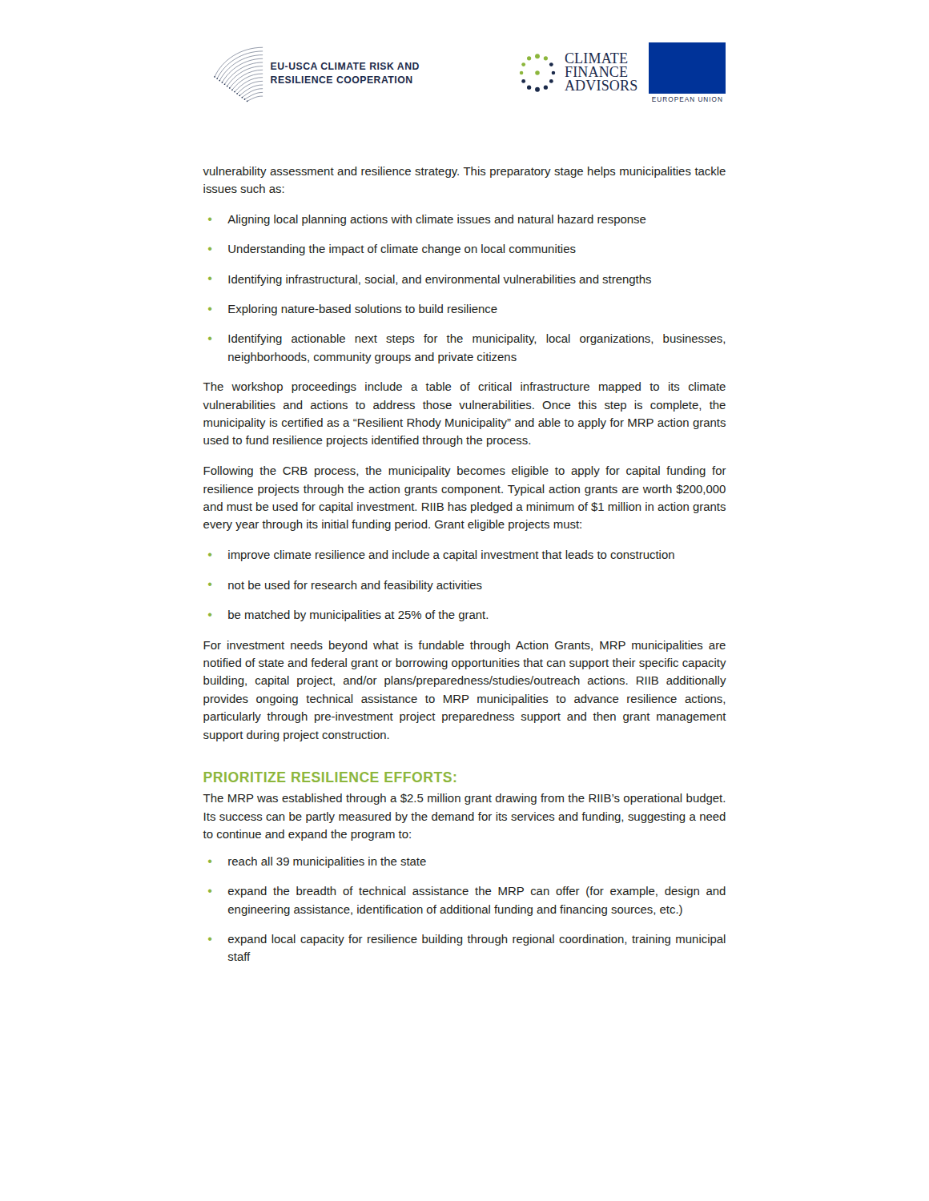EU-USCA CLIMATE RISK AND
RESILIENCE COOPERATION
Climate Finance Advisors
European Union
vulnerability assessment and resilience strategy. This preparatory stage helps municipalities tackle issues such as:
Aligning local planning actions with climate issues and natural hazard response
Understanding the impact of climate change on local communities
Identifying infrastructural, social, and environmental vulnerabilities and strengths
Exploring nature-based solutions to build resilience
Identifying actionable next steps for the municipality, local organizations, businesses, neighborhoods, community groups and private citizens
The workshop proceedings include a table of critical infrastructure mapped to its climate vulnerabilities and actions to address those vulnerabilities. Once this step is complete, the municipality is certified as a “Resilient Rhody Municipality” and able to apply for MRP action grants used to fund resilience projects identified through the process.
Following the CRB process, the municipality becomes eligible to apply for capital funding for resilience projects through the action grants component. Typical action grants are worth $200,000 and must be used for capital investment. RIIB has pledged a minimum of $1 million in action grants every year through its initial funding period. Grant eligible projects must:
improve climate resilience and include a capital investment that leads to construction
not be used for research and feasibility activities
be matched by municipalities at 25% of the grant.
For investment needs beyond what is fundable through Action Grants, MRP municipalities are notified of state and federal grant or borrowing opportunities that can support their specific capacity building, capital project, and/or plans/preparedness/studies/outreach actions. RIIB additionally provides ongoing technical assistance to MRP municipalities to advance resilience actions, particularly through pre-investment project preparedness support and then grant management support during project construction.
Prioritize Resilience Efforts:
The MRP was established through a $2.5 million grant drawing from the RIIB’s operational budget. Its success can be partly measured by the demand for its services and funding, suggesting a need to continue and expand the program to:
reach all 39 municipalities in the state
expand the breadth of technical assistance the MRP can offer (for example, design and engineering assistance, identification of additional funding and financing sources, etc.)
expand local capacity for resilience building through regional coordination, training municipal staff